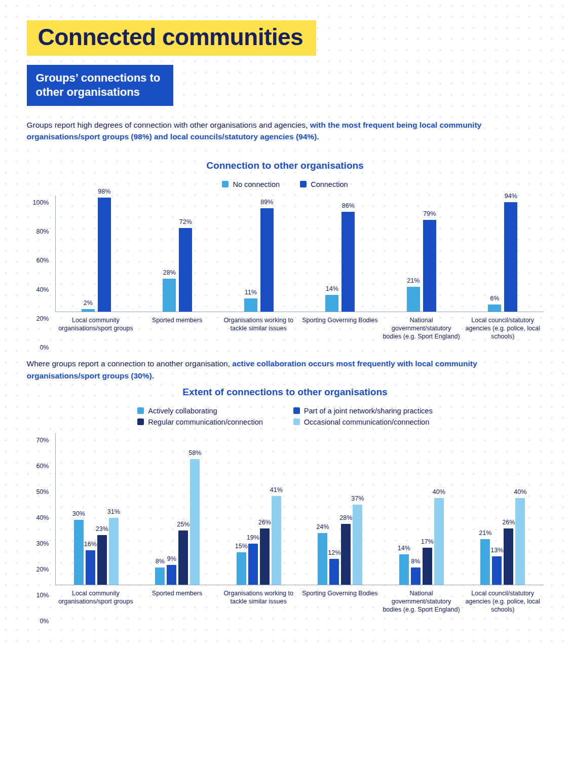Connected communities
Groups’ connections to
other organisations
Groups report high degrees of connection with other organisations and agencies, with the most frequent being local community organisations/sport groups (98%) and local councils/statutory agencies (94%).
Connection to other organisations
No connection Connection
100%
80%
60%
40%
20%
0%
2%
98%
28%
72%
11%
89%
14%
86%
21%
79%
6%
94%
Local community organisations/sport groups
Sported members
Organisations working to tackle similar issues
Sporting Governing Bodies
National government/statutory bodies (e.g. Sport England)
Local council/statutory agencies (e.g. police, local schools)
Where groups report a connection to another organisation, active collaboration occurs most frequently with local community organisations/sport groups (30%).
Extent of connections to other organisations
Actively collaborating Part of a joint network/sharing practices Regular communication/connection Occasional communication/connection
70%
60%
50%
40%
30%
20%
10%
0%
30%
16%
23%
31%
8%
9%
25%
58%
15%
19%
26%
41%
24%
12%
28%
37%
14%
8%
17%
40%
21%
13%
26%
40%
Local community organisations/sport groups
Sported members
Organisations working to tackle similar issues
Sporting Governing Bodies
National government/statutory bodies (e.g. Sport England)
Local council/statutory agencies (e.g. police, local schools)